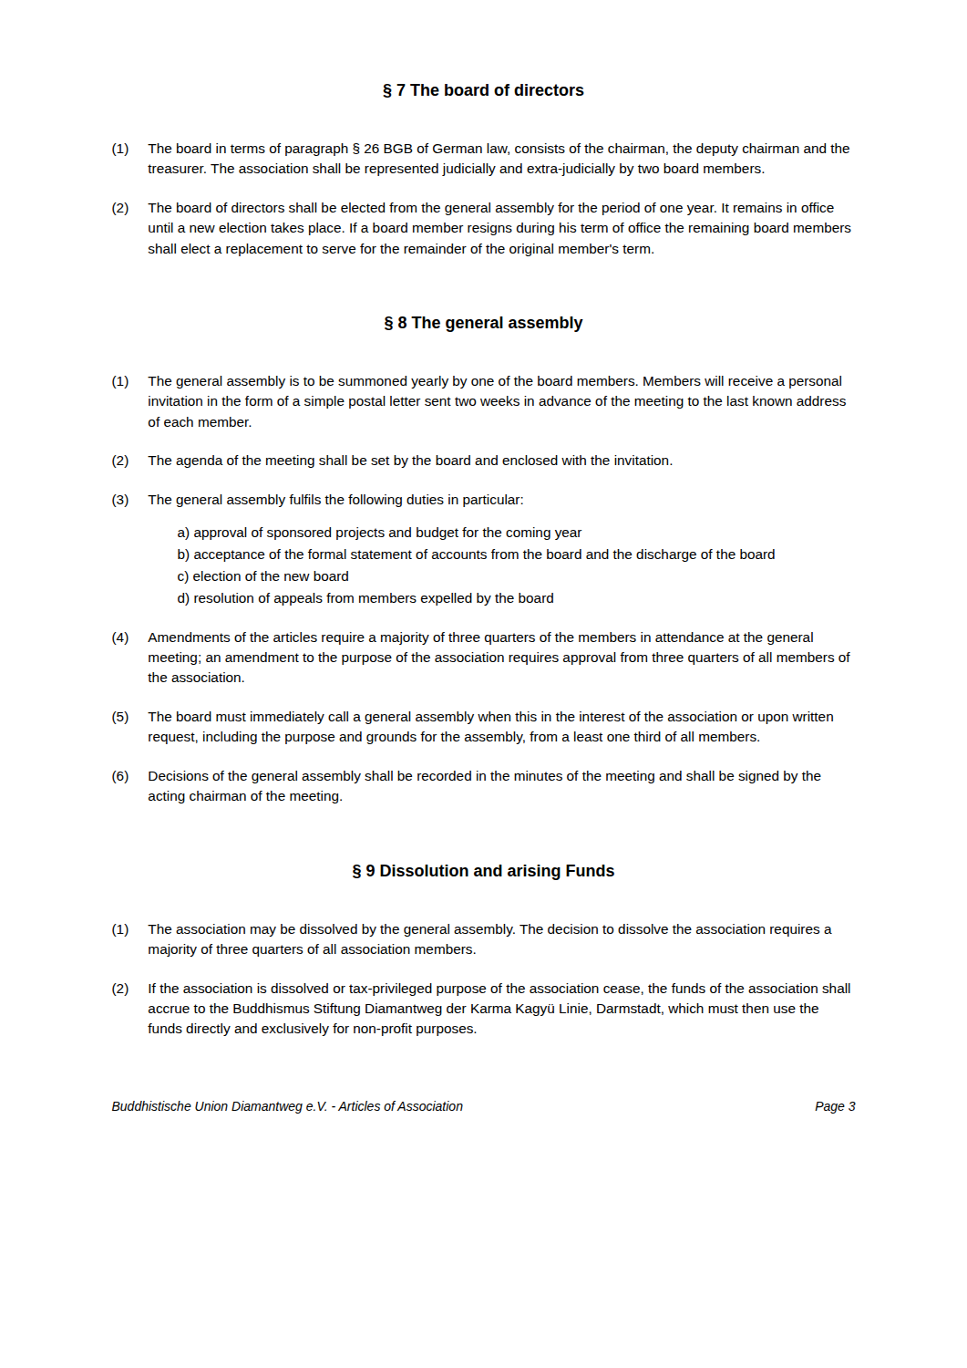§ 7 The board of directors
(1) The board in terms of paragraph § 26 BGB of German law, consists of the chairman, the deputy chairman and the treasurer. The association shall be represented judicially and extra-judicially by two board members.
(2) The board of directors shall be elected from the general assembly for the period of one year. It remains in office until a new election takes place. If a board member resigns during his term of office the remaining board members shall elect a replacement to serve for the remainder of the original member's term.
§ 8 The general assembly
(1) The general assembly is to be summoned yearly by one of the board members. Members will receive a personal invitation in the form of a simple postal letter sent two weeks in advance of the meeting to the last known address of each member.
(2) The agenda of the meeting shall be set by the board and enclosed with the invitation.
(3) The general assembly fulfils the following duties in particular:
a) approval of sponsored projects and budget for the coming year
b) acceptance of the formal statement of accounts from the board and the discharge of the board
c) election of the new board
d) resolution of appeals from members expelled by the board
(4) Amendments of the articles require a majority of three quarters of the members in attendance at the general meeting; an amendment to the purpose of the association requires approval from three quarters of all members of the association.
(5) The board must immediately call a general assembly when this in the interest of the association or upon written request, including the purpose and grounds for the assembly, from a least one third of all members.
(6) Decisions of the general assembly shall be recorded in the minutes of the meeting and shall be signed by the acting chairman of the meeting.
§ 9 Dissolution and arising Funds
(1) The association may be dissolved by the general assembly. The decision to dissolve the association requires a majority of three quarters of all association members.
(2) If the association is dissolved or tax-privileged purpose of the association cease, the funds of the association shall accrue to the Buddhismus Stiftung Diamantweg der Karma Kagyü Linie, Darmstadt, which must then use the funds directly and exclusively for non-profit purposes.
Buddhistische Union Diamantweg e.V. - Articles of Association Page 3